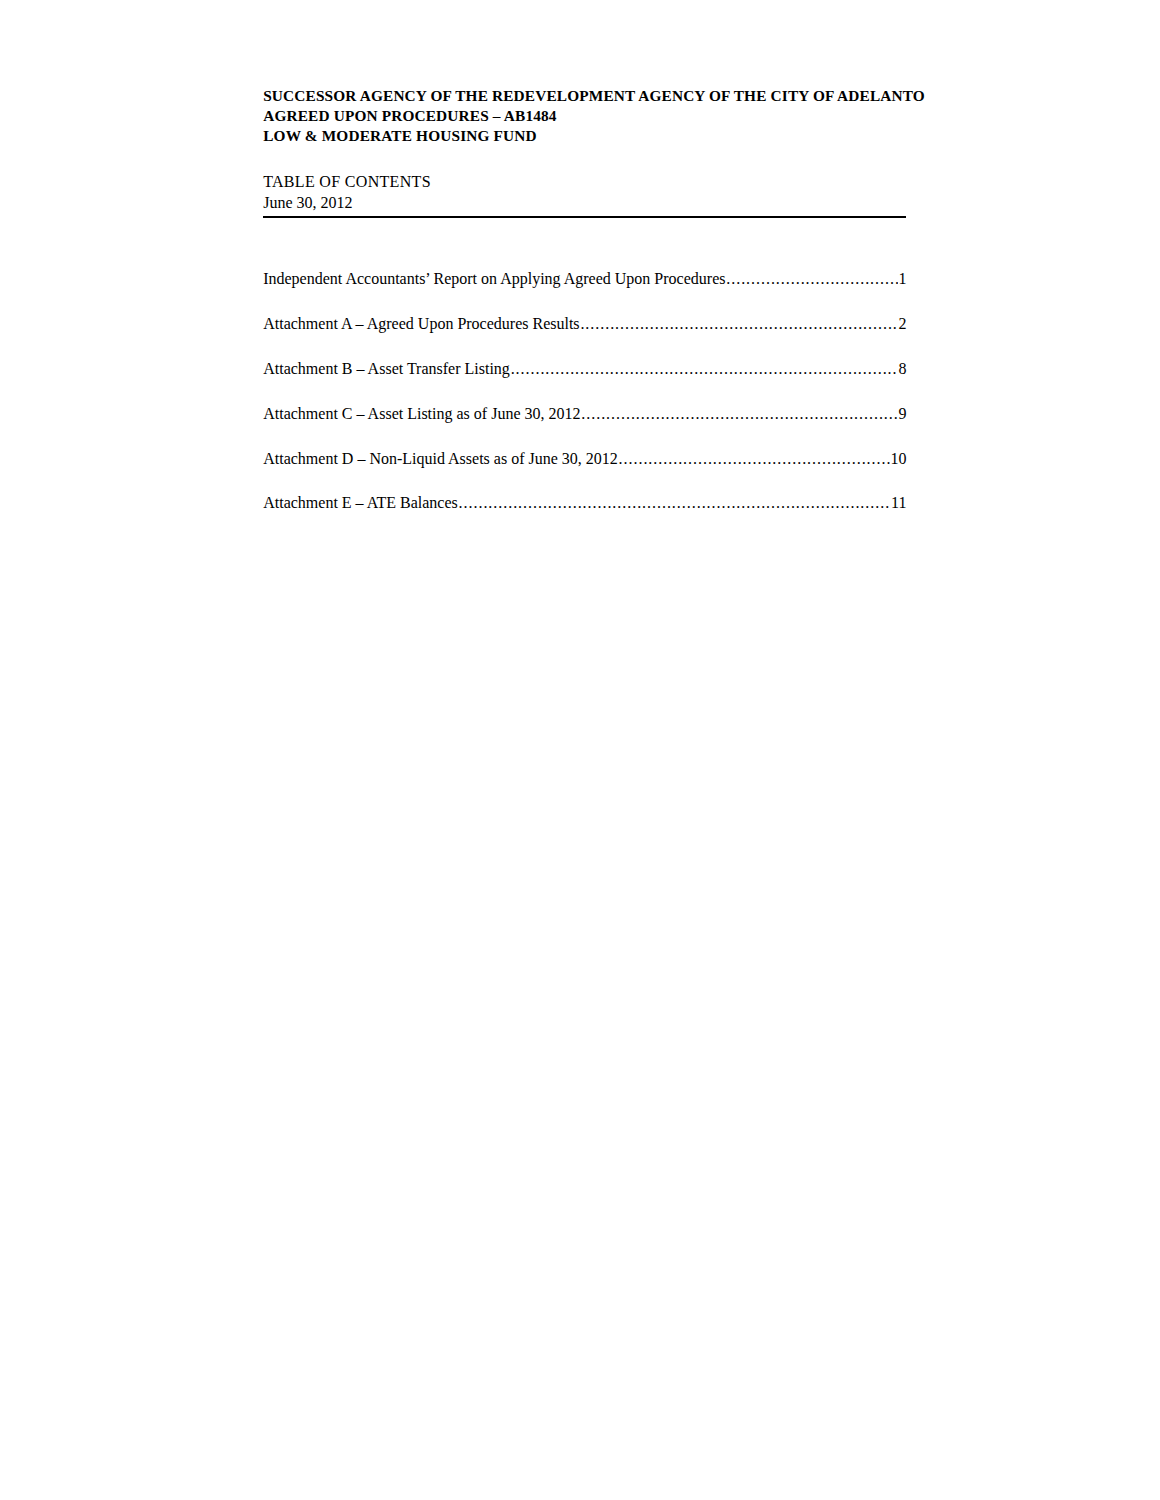SUCCESSOR AGENCY OF THE REDEVELOPMENT AGENCY OF THE CITY OF ADELANTO
AGREED UPON PROCEDURES – AB1484
LOW & MODERATE HOUSING FUND
TABLE OF CONTENTS
June 30, 2012
Independent Accountants’ Report on Applying Agreed Upon Procedures ................................................................................................................................................................................................................. 1
Attachment A – Agreed Upon Procedures Results ................................................................................................................................................................................................................. 2
Attachment B – Asset Transfer Listing ................................................................................................................................................................................................................. 8
Attachment C – Asset Listing as of June 30, 2012 ................................................................................................................................................................................................................. 9
Attachment D – Non-Liquid Assets as of June 30, 2012 ................................................................................................................................................................................................................. 10
Attachment E – ATE Balances ................................................................................................................................................................................................................. 11